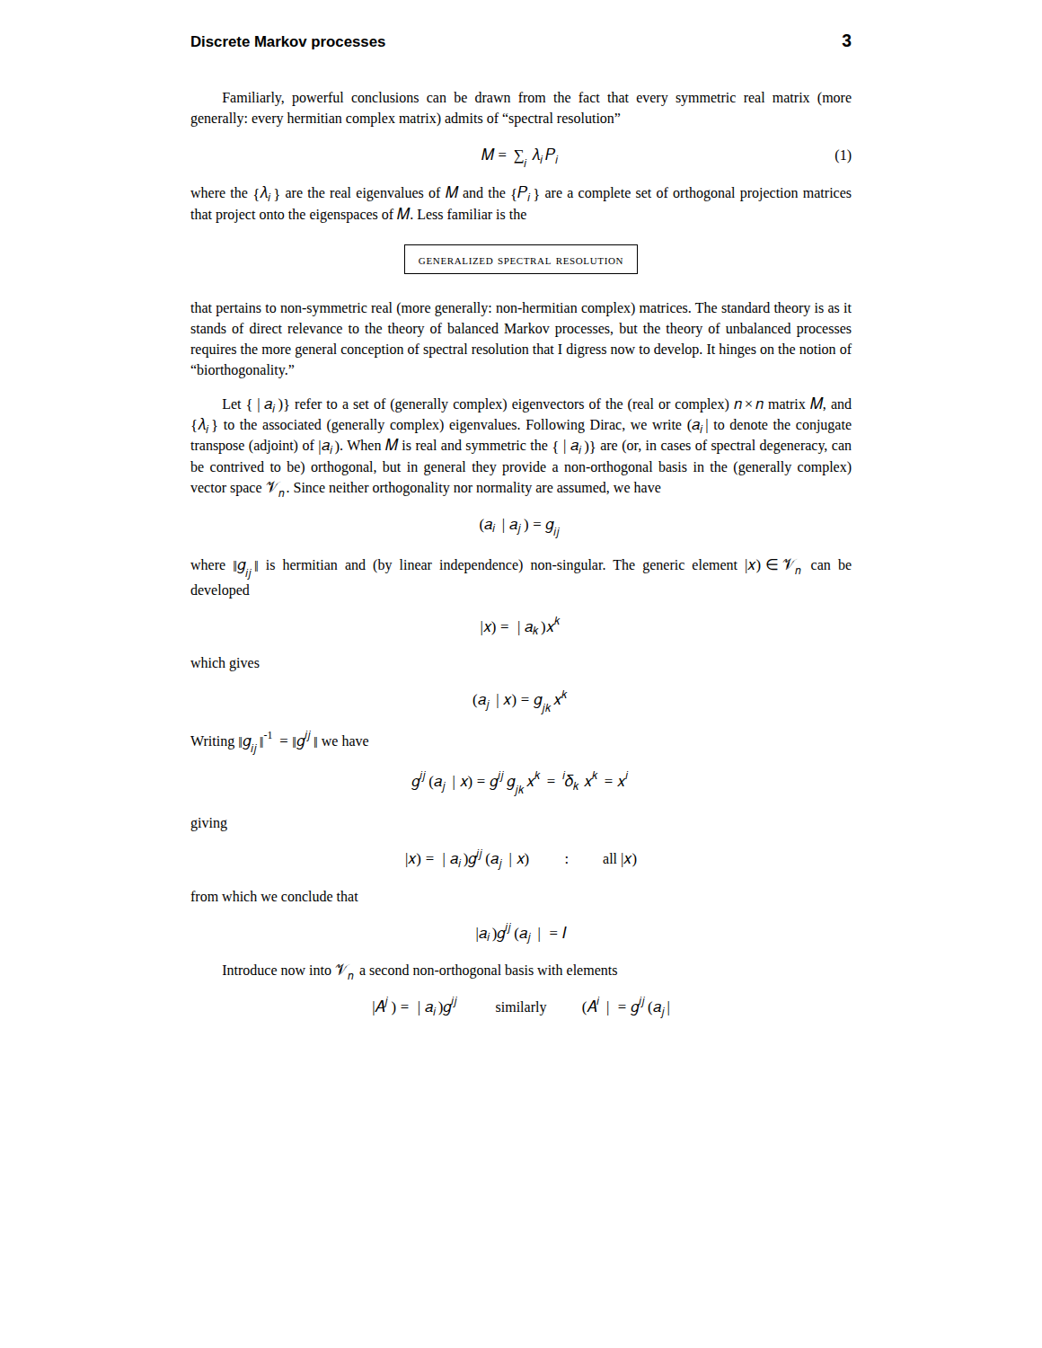Discrete Markov processes 3
Familiarly, powerful conclusions can be drawn from the fact that every symmetric real matrix (more generally: every hermitian complex matrix) admits of “spectral resolution”
M = ∑ i λi Pi (1)
where the {λi} are the real eigenvalues of M and the {Pi} are a complete set of orthogonal projection matrices that project onto the eigenspaces of M. Less familiar is the
generalized spectral resolution
that pertains to non-symmetric real (more generally: non-hermitian complex) matrices. The standard theory is as it stands of direct relevance to the theory of balanced Markov processes, but the theory of unbalanced processes requires the more general conception of spectral resolution that I digress now to develop. It hinges on the notion of “biorthogonality.”
Let {|ai)} refer to a set of (generally complex) eigenvectors of the (real or complex) n×n matrix M, and {λi} to the associated (generally complex) eigenvalues. Following Dirac, we write (ai| to denote the conjugate transpose (adjoint) of |ai). When M is real and symmetric the {|ai)} are (or, in cases of spectral degeneracy, can be contrived to be) orthogonal, but in general they provide a non-orthogonal basis in the (generally complex) vector space 𝒱n. Since neither orthogonality nor normality are assumed, we have
(ai|aj) = gij
where ‖gij‖ is hermitian and (by linear independence) non-singular. The generic element |x)∈𝒱n can be developed
|x) = |ak) xk
which gives
(aj|x) = gjk xk
Writing ‖gij‖-1=‖gij‖ we have
gij (aj|x) = gij gjk xk = δki xk = xi
giving
|x) = |ai) gij (aj|x) : all |x)
from which we conclude that
|ai) gij (aj| = I
Introduce now into 𝒱n a second non-orthogonal basis with elements
|Aj) = |ai) gij similarly (Ai| = gij (aj|